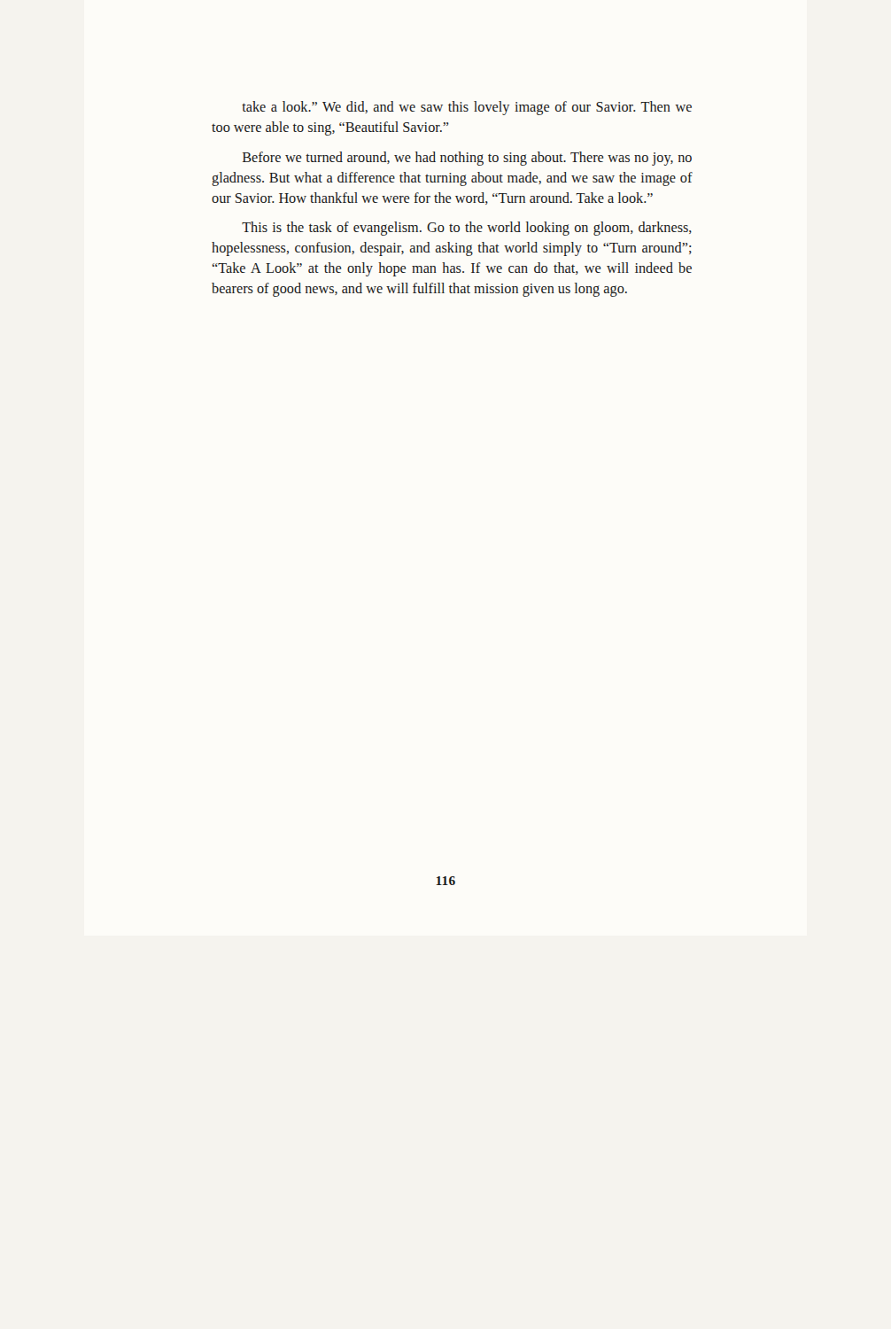take a look.” We did, and we saw this lovely image of our Savior. Then we too were able to sing, “Beautiful Savior.”
Before we turned around, we had nothing to sing about. There was no joy, no gladness. But what a difference that turning about made, and we saw the image of our Savior. How thankful we were for the word, “Turn around. Take a look.”
This is the task of evangelism. Go to the world looking on gloom, darkness, hopelessness, confusion, despair, and asking that world simply to “Turn around”; “Take A Look” at the only hope man has. If we can do that, we will indeed be bearers of good news, and we will fulfill that mission given us long ago.
116